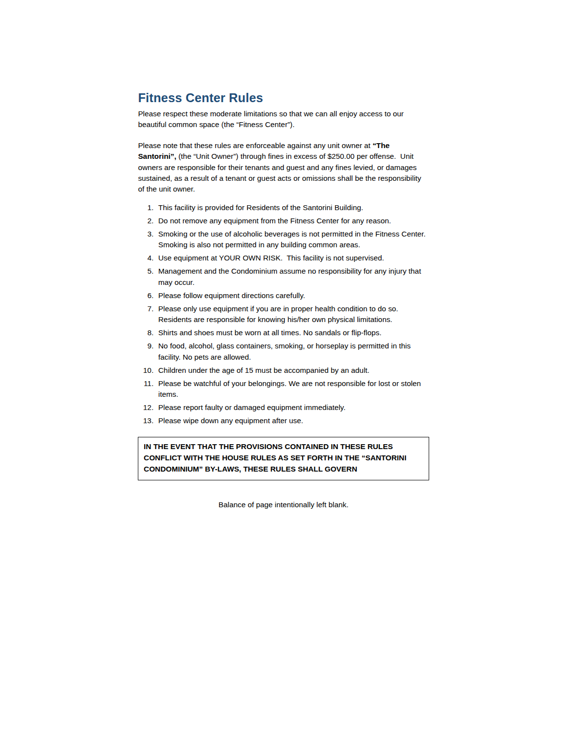Fitness Center Rules
Please respect these moderate limitations so that we can all enjoy access to our beautiful common space (the “Fitness Center”).
Please note that these rules are enforceable against any unit owner at “The Santorini”, (the “Unit Owner”) through fines in excess of $250.00 per offense. Unit owners are responsible for their tenants and guest and any fines levied, or damages sustained, as a result of a tenant or guest acts or omissions shall be the responsibility of the unit owner.
This facility is provided for Residents of the Santorini Building.
Do not remove any equipment from the Fitness Center for any reason.
Smoking or the use of alcoholic beverages is not permitted in the Fitness Center. Smoking is also not permitted in any building common areas.
Use equipment at YOUR OWN RISK. This facility is not supervised.
Management and the Condominium assume no responsibility for any injury that may occur.
Please follow equipment directions carefully.
Please only use equipment if you are in proper health condition to do so. Residents are responsible for knowing his/her own physical limitations.
Shirts and shoes must be worn at all times. No sandals or flip-flops.
No food, alcohol, glass containers, smoking, or horseplay is permitted in this facility. No pets are allowed.
Children under the age of 15 must be accompanied by an adult.
Please be watchful of your belongings. We are not responsible for lost or stolen items.
Please report faulty or damaged equipment immediately.
Please wipe down any equipment after use.
In the event that the provisions contained in these rules conflict with the house rules as set forth in the “Santorini Condominium” by-laws, these rules shall govern
Balance of page intentionally left blank.